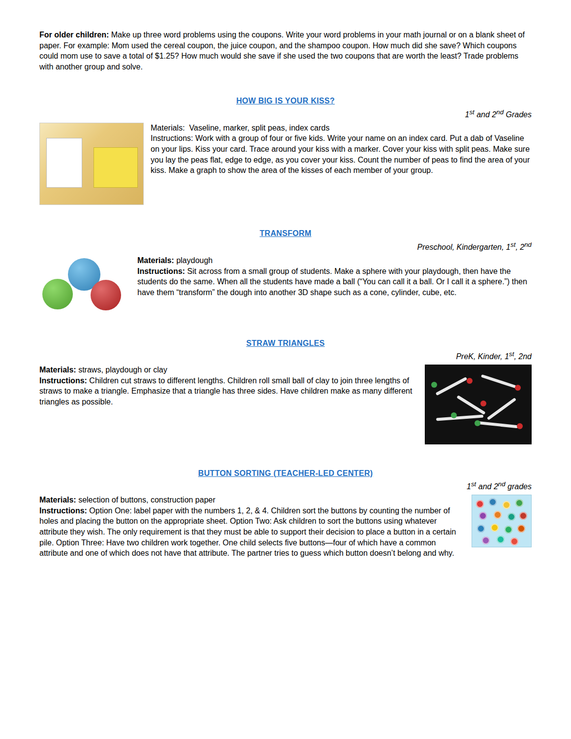For older children: Make up three word problems using the coupons. Write your word problems in your math journal or on a blank sheet of paper. For example: Mom used the cereal coupon, the juice coupon, and the shampoo coupon. How much did she save? Which coupons could mom use to save a total of $1.25? How much would she save if she used the two coupons that are worth the least? Trade problems with another group and solve.
HOW BIG IS YOUR KISS?
1st and 2nd Grades
Materials: Vaseline, marker, split peas, index cards
Instructions: Work with a group of four or five kids. Write your name on an index card. Put a dab of Vaseline on your lips. Kiss your card. Trace around your kiss with a marker. Cover your kiss with split peas. Make sure you lay the peas flat, edge to edge, as you cover your kiss. Count the number of peas to find the area of your kiss. Make a graph to show the area of the kisses of each member of your group.
TRANSFORM
Preschool, Kindergarten, 1st, 2nd
Materials: playdough
Instructions: Sit across from a small group of students. Make a sphere with your playdough, then have the students do the same. When all the students have made a ball (“You can call it a ball. Or I call it a sphere.”) then have them “transform” the dough into another 3D shape such as a cone, cylinder, cube, etc.
STRAW TRIANGLES
PreK, Kinder, 1st, 2nd
Materials: straws, playdough or clay
Instructions: Children cut straws to different lengths. Children roll small ball of clay to join three lengths of straws to make a triangle. Emphasize that a triangle has three sides. Have children make as many different triangles as possible.
BUTTON SORTING (TEACHER-LED CENTER)
1st and 2nd grades
Materials: selection of buttons, construction paper
Instructions: Option One: label paper with the numbers 1, 2, & 4. Children sort the buttons by counting the number of holes and placing the button on the appropriate sheet. Option Two: Ask children to sort the buttons using whatever attribute they wish. The only requirement is that they must be able to support their decision to place a button in a certain pile. Option Three: Have two children work together. One child selects five buttons—four of which have a common attribute and one of which does not have that attribute. The partner tries to guess which button doesn’t belong and why.